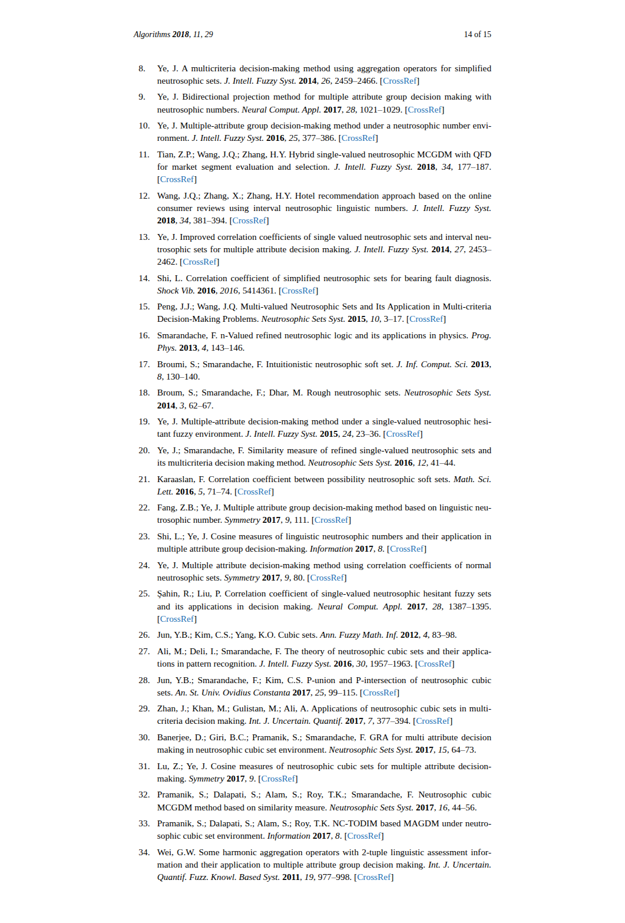Algorithms 2018, 11, 29
14 of 15
Ye, J. A multicriteria decision-making method using aggregation operators for simplified neutrosophic sets. J. Intell. Fuzzy Syst. 2014, 26, 2459–2466. [CrossRef]
Ye, J. Bidirectional projection method for multiple attribute group decision making with neutrosophic numbers. Neural Comput. Appl. 2017, 28, 1021–1029. [CrossRef]
Ye, J. Multiple-attribute group decision-making method under a neutrosophic number environment. J. Intell. Fuzzy Syst. 2016, 25, 377–386. [CrossRef]
Tian, Z.P.; Wang, J.Q.; Zhang, H.Y. Hybrid single-valued neutrosophic MCGDM with QFD for market segment evaluation and selection. J. Intell. Fuzzy Syst. 2018, 34, 177–187. [CrossRef]
Wang, J.Q.; Zhang, X.; Zhang, H.Y. Hotel recommendation approach based on the online consumer reviews using interval neutrosophic linguistic numbers. J. Intell. Fuzzy Syst. 2018, 34, 381–394. [CrossRef]
Ye, J. Improved correlation coefficients of single valued neutrosophic sets and interval neutrosophic sets for multiple attribute decision making. J. Intell. Fuzzy Syst. 2014, 27, 2453–2462. [CrossRef]
Shi, L. Correlation coefficient of simplified neutrosophic sets for bearing fault diagnosis. Shock Vib. 2016, 2016, 5414361. [CrossRef]
Peng, J.J.; Wang, J.Q. Multi-valued Neutrosophic Sets and Its Application in Multi-criteria Decision-Making Problems. Neutrosophic Sets Syst. 2015, 10, 3–17. [CrossRef]
Smarandache, F. n-Valued refined neutrosophic logic and its applications in physics. Prog. Phys. 2013, 4, 143–146.
Broumi, S.; Smarandache, F. Intuitionistic neutrosophic soft set. J. Inf. Comput. Sci. 2013, 8, 130–140.
Broum, S.; Smarandache, F.; Dhar, M. Rough neutrosophic sets. Neutrosophic Sets Syst. 2014, 3, 62–67.
Ye, J. Multiple-attribute decision-making method under a single-valued neutrosophic hesitant fuzzy environment. J. Intell. Fuzzy Syst. 2015, 24, 23–36. [CrossRef]
Ye, J.; Smarandache, F. Similarity measure of refined single-valued neutrosophic sets and its multicriteria decision making method. Neutrosophic Sets Syst. 2016, 12, 41–44.
Karaaslan, F. Correlation coefficient between possibility neutrosophic soft sets. Math. Sci. Lett. 2016, 5, 71–74. [CrossRef]
Fang, Z.B.; Ye, J. Multiple attribute group decision-making method based on linguistic neutrosophic number. Symmetry 2017, 9, 111. [CrossRef]
Shi, L.; Ye, J. Cosine measures of linguistic neutrosophic numbers and their application in multiple attribute group decision-making. Information 2017, 8. [CrossRef]
Ye, J. Multiple attribute decision-making method using correlation coefficients of normal neutrosophic sets. Symmetry 2017, 9, 80. [CrossRef]
Şahin, R.; Liu, P. Correlation coefficient of single-valued neutrosophic hesitant fuzzy sets and its applications in decision making. Neural Comput. Appl. 2017, 28, 1387–1395. [CrossRef]
Jun, Y.B.; Kim, C.S.; Yang, K.O. Cubic sets. Ann. Fuzzy Math. Inf. 2012, 4, 83–98.
Ali, M.; Deli, I.; Smarandache, F. The theory of neutrosophic cubic sets and their applications in pattern recognition. J. Intell. Fuzzy Syst. 2016, 30, 1957–1963. [CrossRef]
Jun, Y.B.; Smarandache, F.; Kim, C.S. P-union and P-intersection of neutrosophic cubic sets. An. St. Univ. Ovidius Constanta 2017, 25, 99–115. [CrossRef]
Zhan, J.; Khan, M.; Gulistan, M.; Ali, A. Applications of neutrosophic cubic sets in multi-criteria decision making. Int. J. Uncertain. Quantif. 2017, 7, 377–394. [CrossRef]
Banerjee, D.; Giri, B.C.; Pramanik, S.; Smarandache, F. GRA for multi attribute decision making in neutrosophic cubic set environment. Neutrosophic Sets Syst. 2017, 15, 64–73.
Lu, Z.; Ye, J. Cosine measures of neutrosophic cubic sets for multiple attribute decision-making. Symmetry 2017, 9. [CrossRef]
Pramanik, S.; Dalapati, S.; Alam, S.; Roy, T.K.; Smarandache, F. Neutrosophic cubic MCGDM method based on similarity measure. Neutrosophic Sets Syst. 2017, 16, 44–56.
Pramanik, S.; Dalapati, S.; Alam, S.; Roy, T.K. NC-TODIM based MAGDM under neutrosophic cubic set environment. Information 2017, 8. [CrossRef]
Wei, G.W. Some harmonic aggregation operators with 2-tuple linguistic assessment information and their application to multiple attribute group decision making. Int. J. Uncertain. Quantif. Fuzz. Knowl. Based Syst. 2011, 19, 977–998. [CrossRef]